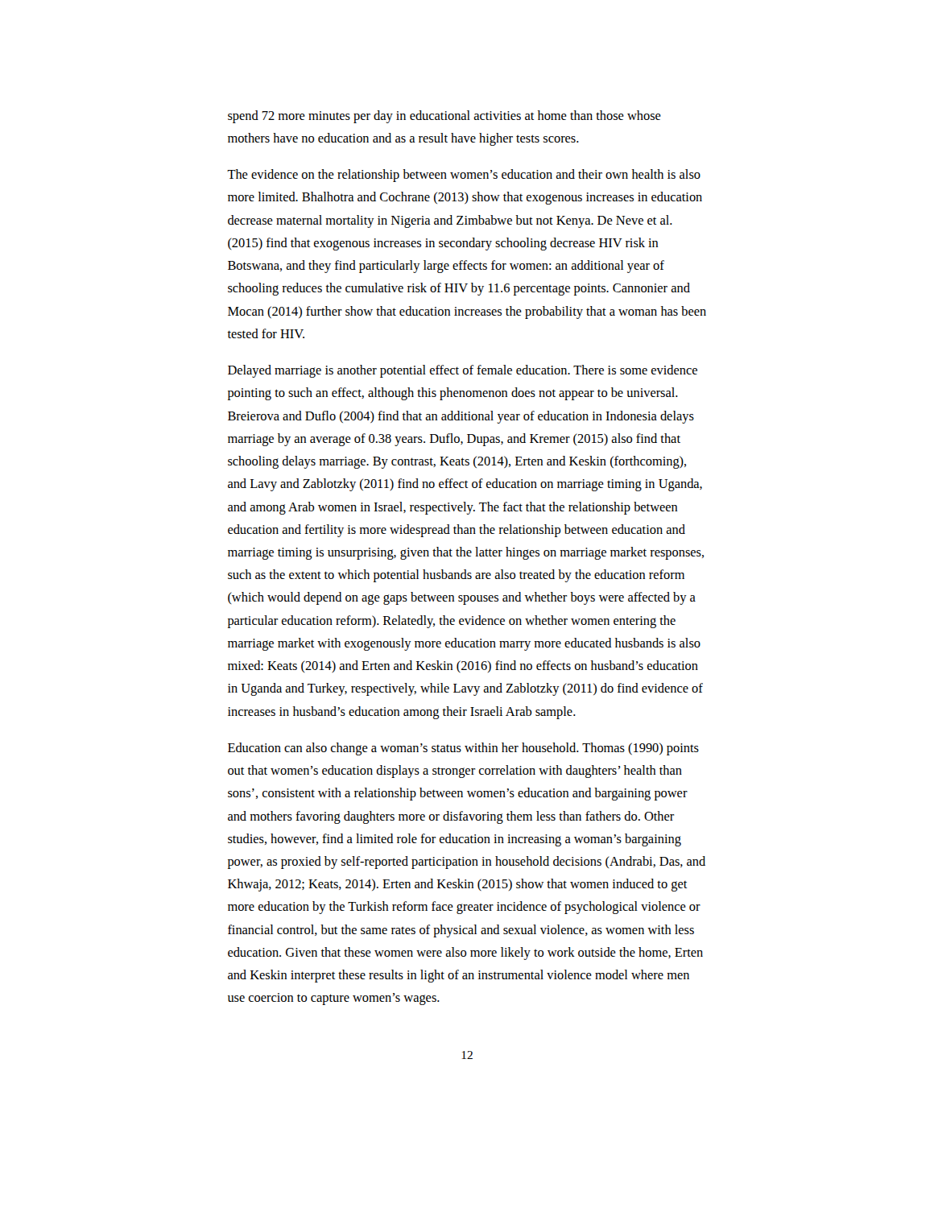spend 72 more minutes per day in educational activities at home than those whose mothers have no education and as a result have higher tests scores.
The evidence on the relationship between women’s education and their own health is also more limited. Bhalhotra and Cochrane (2013) show that exogenous increases in education decrease maternal mortality in Nigeria and Zimbabwe but not Kenya. De Neve et al. (2015) find that exogenous increases in secondary schooling decrease HIV risk in Botswana, and they find particularly large effects for women: an additional year of schooling reduces the cumulative risk of HIV by 11.6 percentage points. Cannonier and Mocan (2014) further show that education increases the probability that a woman has been tested for HIV.
Delayed marriage is another potential effect of female education. There is some evidence pointing to such an effect, although this phenomenon does not appear to be universal. Breierova and Duflo (2004) find that an additional year of education in Indonesia delays marriage by an average of 0.38 years. Duflo, Dupas, and Kremer (2015) also find that schooling delays marriage. By contrast, Keats (2014), Erten and Keskin (forthcoming), and Lavy and Zablotzky (2011) find no effect of education on marriage timing in Uganda, and among Arab women in Israel, respectively. The fact that the relationship between education and fertility is more widespread than the relationship between education and marriage timing is unsurprising, given that the latter hinges on marriage market responses, such as the extent to which potential husbands are also treated by the education reform (which would depend on age gaps between spouses and whether boys were affected by a particular education reform). Relatedly, the evidence on whether women entering the marriage market with exogenously more education marry more educated husbands is also mixed: Keats (2014) and Erten and Keskin (2016) find no effects on husband’s education in Uganda and Turkey, respectively, while Lavy and Zablotzky (2011) do find evidence of increases in husband’s education among their Israeli Arab sample.
Education can also change a woman’s status within her household. Thomas (1990) points out that women’s education displays a stronger correlation with daughters’ health than sons’, consistent with a relationship between women’s education and bargaining power and mothers favoring daughters more or disfavoring them less than fathers do. Other studies, however, find a limited role for education in increasing a woman’s bargaining power, as proxied by self-reported participation in household decisions (Andrabi, Das, and Khwaja, 2012; Keats, 2014). Erten and Keskin (2015) show that women induced to get more education by the Turkish reform face greater incidence of psychological violence or financial control, but the same rates of physical and sexual violence, as women with less education. Given that these women were also more likely to work outside the home, Erten and Keskin interpret these results in light of an instrumental violence model where men use coercion to capture women’s wages.
12